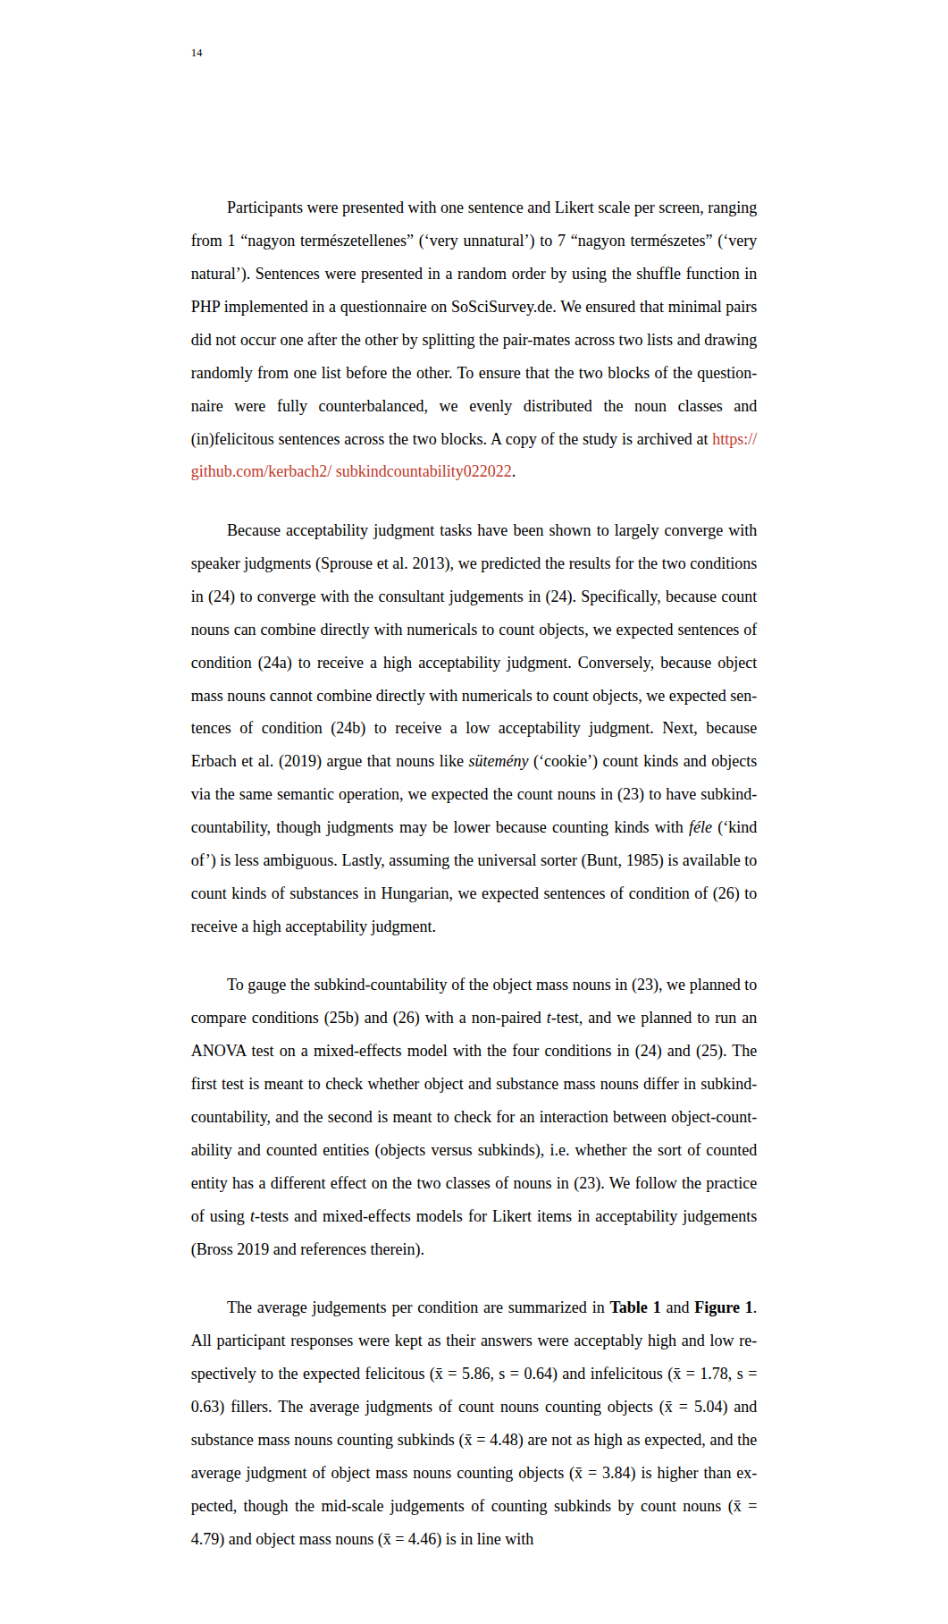14
Participants were presented with one sentence and Likert scale per screen, ranging from 1 “nagyon természetellenes” (‘very unnatural’) to 7 “nagyon természetes” (‘very natural’). Sentences were presented in a random order by using the shuffle function in PHP implemented in a questionnaire on SoSciSurvey.de. We ensured that minimal pairs did not occur one after the other by splitting the pair-mates across two lists and drawing randomly from one list before the other. To ensure that the two blocks of the questionnaire were fully counterbalanced, we evenly distributed the noun classes and (in)felicitous sentences across the two blocks. A copy of the study is archived at https://github.com/kerbach2/ subkindcountability022022.
Because acceptability judgment tasks have been shown to largely converge with speaker judgments (Sprouse et al. 2013), we predicted the results for the two conditions in (24) to converge with the consultant judgements in (24). Specifically, because count nouns can combine directly with numericals to count objects, we expected sentences of condition (24a) to receive a high acceptability judgment. Conversely, because object mass nouns cannot combine directly with numericals to count objects, we expected sentences of condition (24b) to receive a low acceptability judgment. Next, because Erbach et al. (2019) argue that nouns like sütemény (‘cookie’) count kinds and objects via the same semantic operation, we expected the count nouns in (23) to have subkind-countability, though judgments may be lower because counting kinds with féle (‘kind of’) is less ambiguous. Lastly, assuming the universal sorter (Bunt, 1985) is available to count kinds of substances in Hungarian, we expected sentences of condition of (26) to receive a high acceptability judgment.
To gauge the subkind-countability of the object mass nouns in (23), we planned to compare conditions (25b) and (26) with a non-paired t-test, and we planned to run an ANOVA test on a mixed-effects model with the four conditions in (24) and (25). The first test is meant to check whether object and substance mass nouns differ in subkind-countability, and the second is meant to check for an interaction between object-countability and counted entities (objects versus subkinds), i.e. whether the sort of counted entity has a different effect on the two classes of nouns in (23). We follow the practice of using t-tests and mixed-effects models for Likert items in acceptability judgements (Bross 2019 and references therein).
The average judgements per condition are summarized in Table 1 and Figure 1. All participant responses were kept as their answers were acceptably high and low respectively to the expected felicitous (x̄ = 5.86, s = 0.64) and infelicitous (x̄ = 1.78, s = 0.63) fillers. The average judgments of count nouns counting objects (x̄ = 5.04) and substance mass nouns counting subkinds (x̄ = 4.48) are not as high as expected, and the average judgment of object mass nouns counting objects (x̄ = 3.84) is higher than expected, though the mid-scale judgements of counting subkinds by count nouns (x̄ = 4.79) and object mass nouns (x̄ = 4.46) is in line with